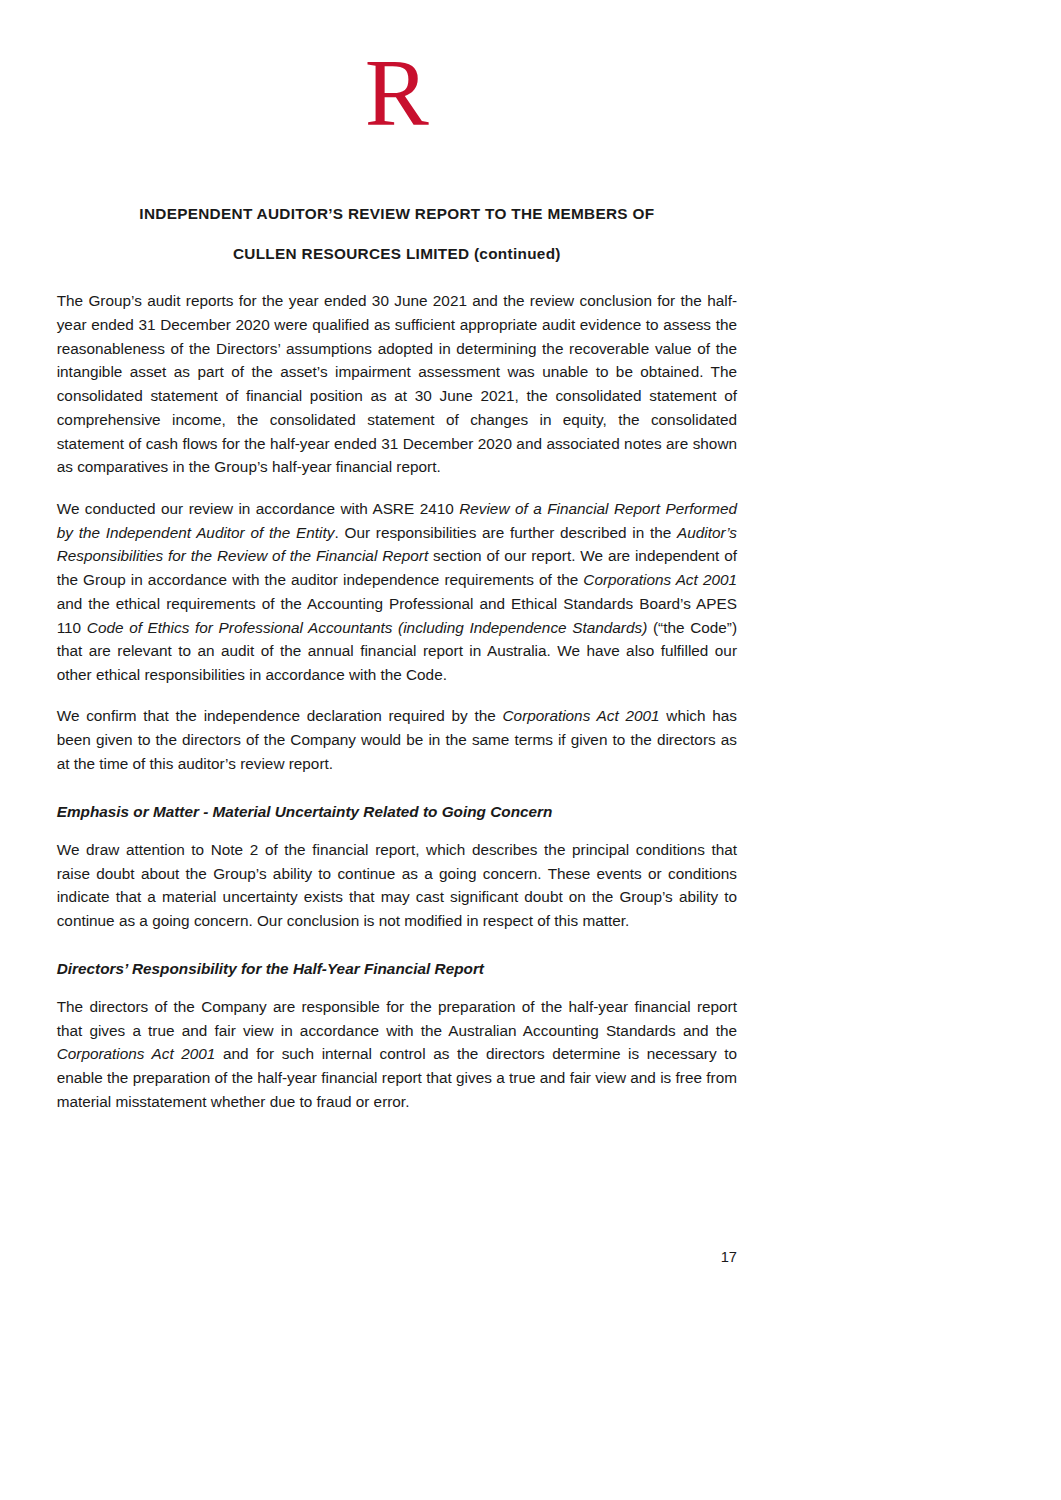R
INDEPENDENT AUDITOR’S REVIEW REPORT TO THE MEMBERS OF
CULLEN RESOURCES LIMITED (continued)
The Group’s audit reports for the year ended 30 June 2021 and the review conclusion for the half-year ended 31 December 2020 were qualified as sufficient appropriate audit evidence to assess the reasonableness of the Directors’ assumptions adopted in determining the recoverable value of the intangible asset as part of the asset’s impairment assessment was unable to be obtained. The consolidated statement of financial position as at 30 June 2021, the consolidated statement of comprehensive income, the consolidated statement of changes in equity, the consolidated statement of cash flows for the half-year ended 31 December 2020 and associated notes are shown as comparatives in the Group’s half-year financial report.
We conducted our review in accordance with ASRE 2410 Review of a Financial Report Performed by the Independent Auditor of the Entity. Our responsibilities are further described in the Auditor’s Responsibilities for the Review of the Financial Report section of our report. We are independent of the Group in accordance with the auditor independence requirements of the Corporations Act 2001 and the ethical requirements of the Accounting Professional and Ethical Standards Board’s APES 110 Code of Ethics for Professional Accountants (including Independence Standards) (“the Code”) that are relevant to an audit of the annual financial report in Australia. We have also fulfilled our other ethical responsibilities in accordance with the Code.
We confirm that the independence declaration required by the Corporations Act 2001 which has been given to the directors of the Company would be in the same terms if given to the directors as at the time of this auditor’s review report.
Emphasis or Matter - Material Uncertainty Related to Going Concern
We draw attention to Note 2 of the financial report, which describes the principal conditions that raise doubt about the Group’s ability to continue as a going concern. These events or conditions indicate that a material uncertainty exists that may cast significant doubt on the Group’s ability to continue as a going concern. Our conclusion is not modified in respect of this matter.
Directors’ Responsibility for the Half-Year Financial Report
The directors of the Company are responsible for the preparation of the half-year financial report that gives a true and fair view in accordance with the Australian Accounting Standards and the Corporations Act 2001 and for such internal control as the directors determine is necessary to enable the preparation of the half-year financial report that gives a true and fair view and is free from material misstatement whether due to fraud or error.
17